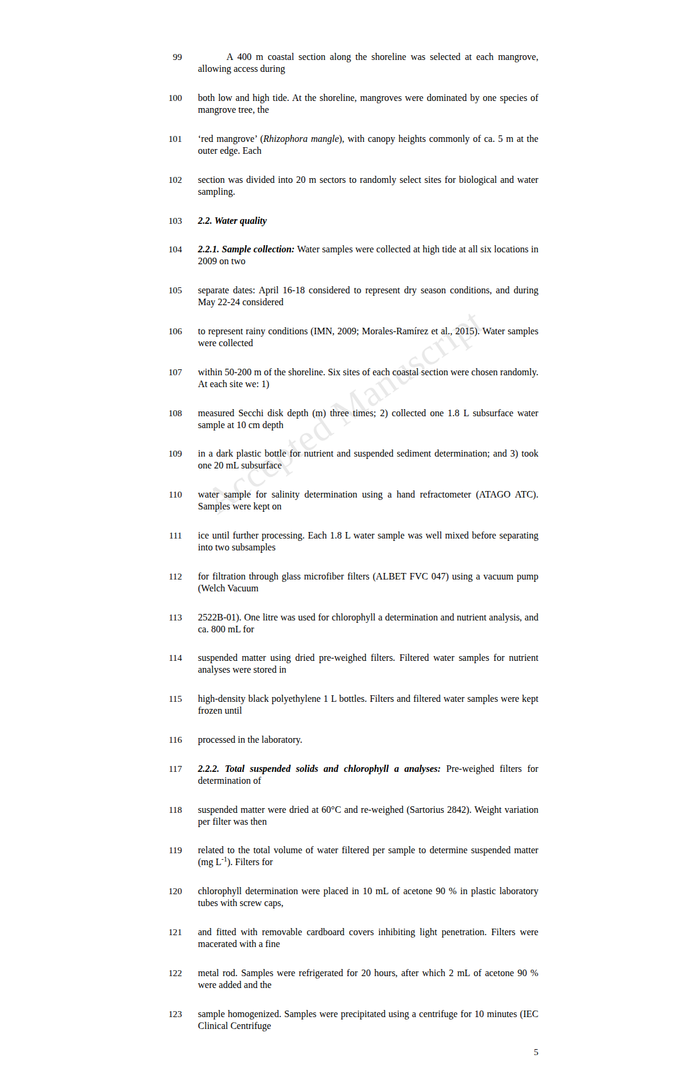Accepted Manuscript
99
A 400 m coastal section along the shoreline was selected at each mangrove, allowing access during
100
both low and high tide. At the shoreline, mangroves were dominated by one species of mangrove tree, the
101
‘red mangrove’ (Rhizophora mangle), with canopy heights commonly of ca. 5 m at the outer edge. Each
102
section was divided into 20 m sectors to randomly select sites for biological and water sampling.
103
2.2. Water quality
104
2.2.1. Sample collection: Water samples were collected at high tide at all six locations in 2009 on two
105
separate dates: April 16-18 considered to represent dry season conditions, and during May 22-24 considered
106
to represent rainy conditions (IMN, 2009; Morales-Ramírez et al., 2015). Water samples were collected
107
within 50-200 m of the shoreline. Six sites of each coastal section were chosen randomly. At each site we: 1)
108
measured Secchi disk depth (m) three times; 2) collected one 1.8 L subsurface water sample at 10 cm depth
109
in a dark plastic bottle for nutrient and suspended sediment determination; and 3) took one 20 mL subsurface
110
water sample for salinity determination using a hand refractometer (ATAGO ATC). Samples were kept on
111
ice until further processing. Each 1.8 L water sample was well mixed before separating into two subsamples
112
for filtration through glass microfiber filters (ALBET FVC 047) using a vacuum pump (Welch Vacuum
113
2522B-01). One litre was used for chlorophyll a determination and nutrient analysis, and ca. 800 mL for
114
suspended matter using dried pre-weighed filters. Filtered water samples for nutrient analyses were stored in
115
high-density black polyethylene 1 L bottles. Filters and filtered water samples were kept frozen until
116
processed in the laboratory.
117
2.2.2. Total suspended solids and chlorophyll a analyses: Pre-weighed filters for determination of
118
suspended matter were dried at 60°C and re-weighed (Sartorius 2842). Weight variation per filter was then
119
related to the total volume of water filtered per sample to determine suspended matter (mg L-1). Filters for
120
chlorophyll determination were placed in 10 mL of acetone 90 % in plastic laboratory tubes with screw caps,
121
and fitted with removable cardboard covers inhibiting light penetration. Filters were macerated with a fine
122
metal rod. Samples were refrigerated for 20 hours, after which 2 mL of acetone 90 % were added and the
123
sample homogenized. Samples were precipitated using a centrifuge for 10 minutes (IEC Clinical Centrifuge
5